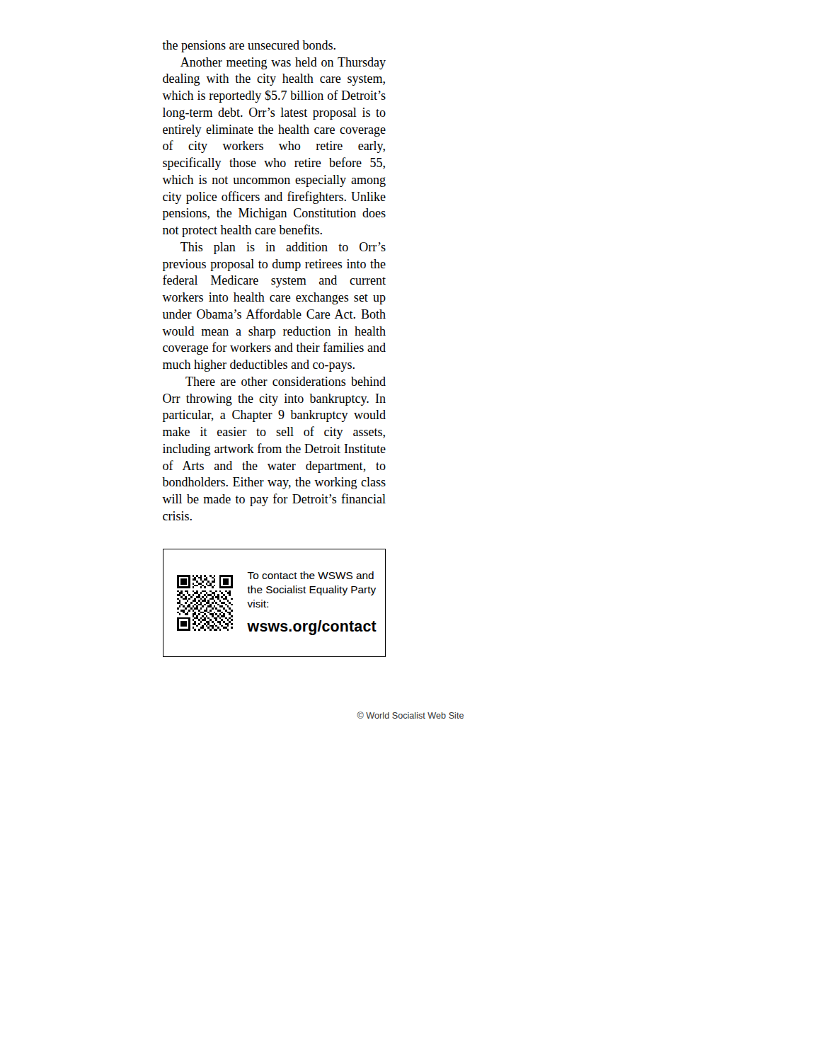the pensions are unsecured bonds.
Another meeting was held on Thursday dealing with the city health care system, which is reportedly $5.7 billion of Detroit’s long-term debt. Orr’s latest proposal is to entirely eliminate the health care coverage of city workers who retire early, specifically those who retire before 55, which is not uncommon especially among city police officers and firefighters. Unlike pensions, the Michigan Constitution does not protect health care benefits.
This plan is in addition to Orr’s previous proposal to dump retirees into the federal Medicare system and current workers into health care exchanges set up under Obama’s Affordable Care Act. Both would mean a sharp reduction in health coverage for workers and their families and much higher deductibles and co-pays.
There are other considerations behind Orr throwing the city into bankruptcy. In particular, a Chapter 9 bankruptcy would make it easier to sell of city assets, including artwork from the Detroit Institute of Arts and the water department, to bondholders. Either way, the working class will be made to pay for Detroit’s financial crisis.
To contact the WSWS and the Socialist Equality Party visit: wsws.org/contact
© World Socialist Web Site